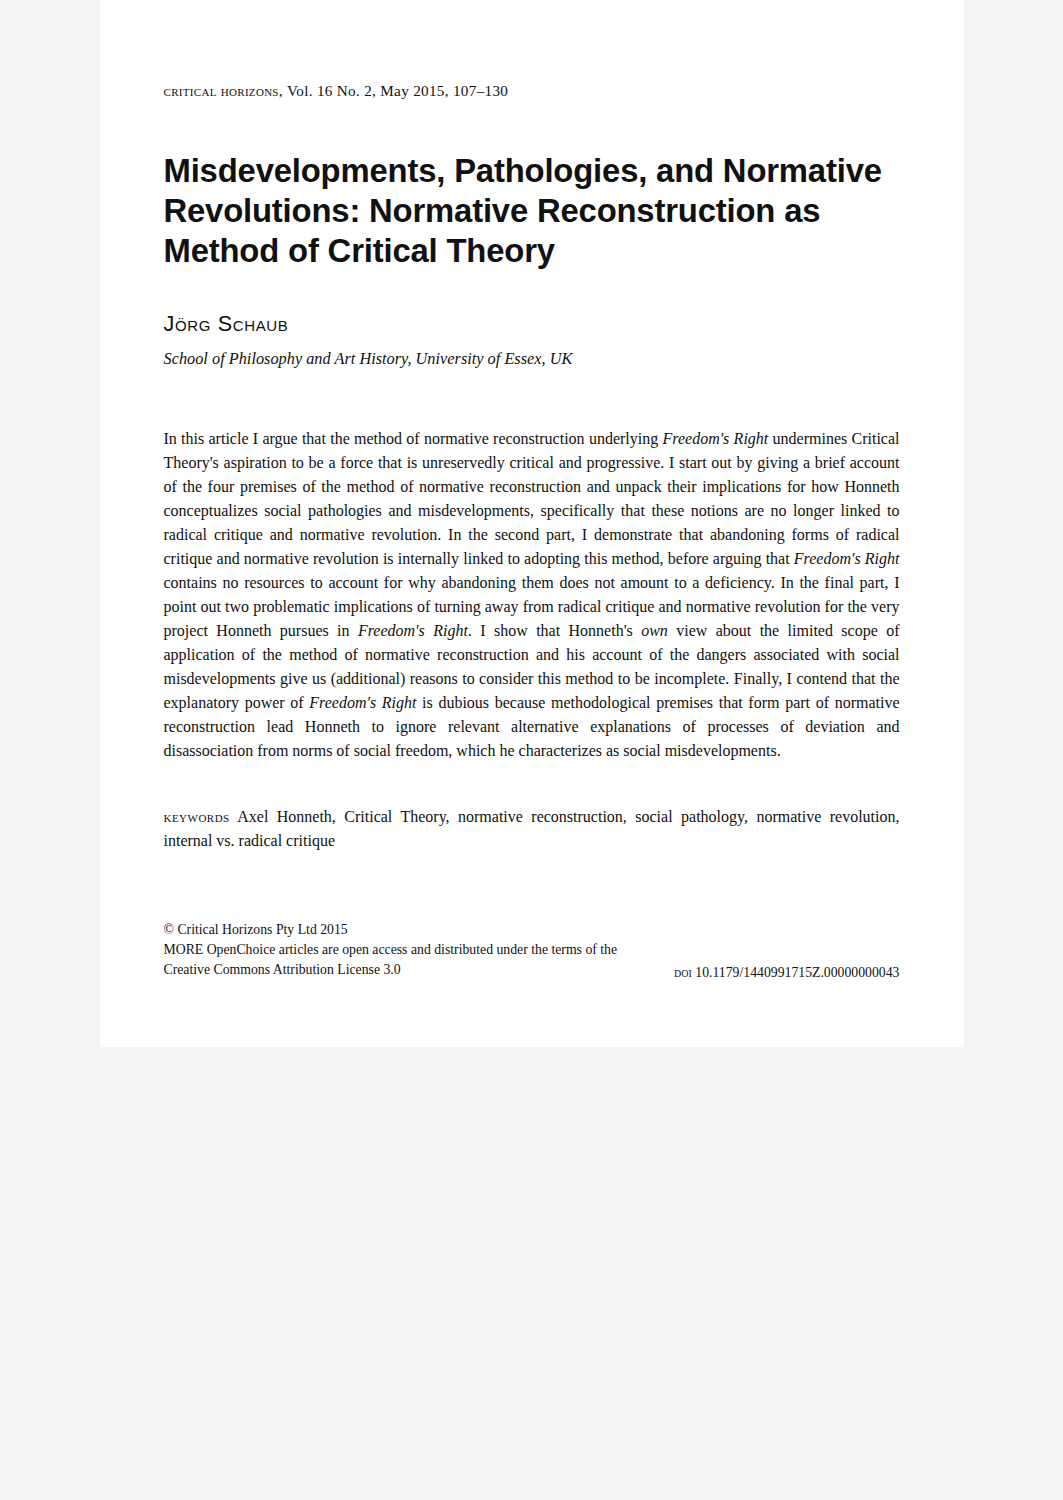critical horizons, Vol. 16 No. 2, May 2015, 107–130
Misdevelopments, Pathologies, and Normative Revolutions: Normative Reconstruction as Method of Critical Theory
Jörg Schaub
School of Philosophy and Art History, University of Essex, UK
In this article I argue that the method of normative reconstruction underlying Freedom's Right undermines Critical Theory's aspiration to be a force that is unreservedly critical and progressive. I start out by giving a brief account of the four premises of the method of normative reconstruction and unpack their implications for how Honneth conceptualizes social pathologies and misdevelopments, specifically that these notions are no longer linked to radical critique and normative revolution. In the second part, I demonstrate that abandoning forms of radical critique and normative revolution is internally linked to adopting this method, before arguing that Freedom's Right contains no resources to account for why abandoning them does not amount to a deficiency. In the final part, I point out two problematic implications of turning away from radical critique and normative revolution for the very project Honneth pursues in Freedom's Right. I show that Honneth's own view about the limited scope of application of the method of normative reconstruction and his account of the dangers associated with social misdevelopments give us (additional) reasons to consider this method to be incomplete. Finally, I contend that the explanatory power of Freedom's Right is dubious because methodological premises that form part of normative reconstruction lead Honneth to ignore relevant alternative explanations of processes of deviation and disassociation from norms of social freedom, which he characterizes as social misdevelopments.
keywords Axel Honneth, Critical Theory, normative reconstruction, social pathology, normative revolution, internal vs. radical critique
© Critical Horizons Pty Ltd 2015
MORE OpenChoice articles are open access and distributed under the terms of the Creative Commons Attribution License 3.0
doi 10.1179/1440991715Z.00000000043